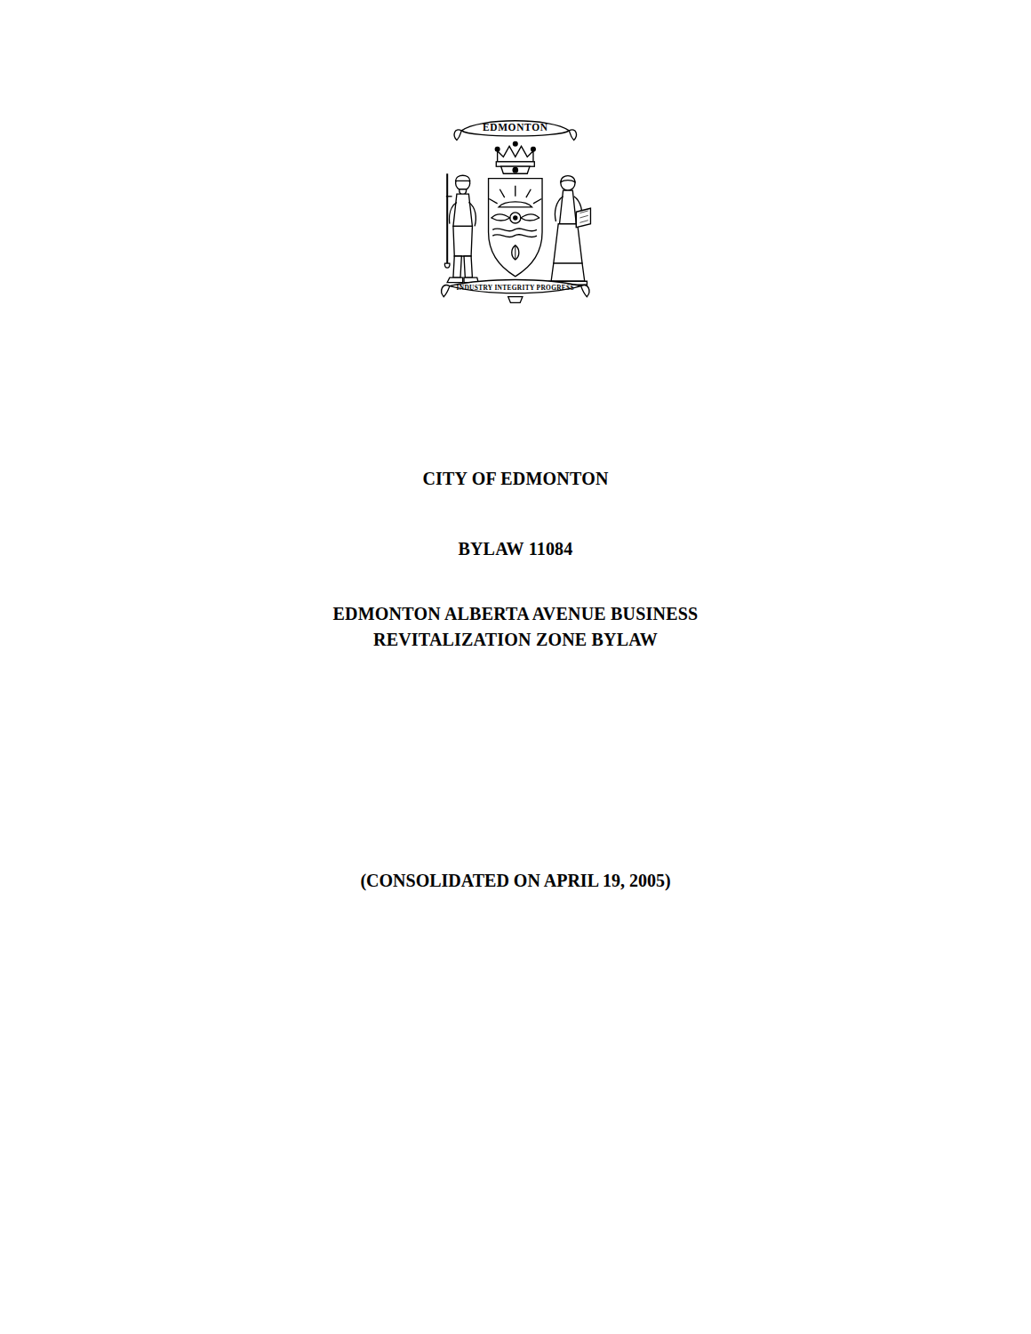EDMONTON INDUSTRY INTEGRITY PROGRESS
CITY OF EDMONTON
BYLAW 11084
EDMONTON ALBERTA AVENUE BUSINESS
REVITALIZATION ZONE BYLAW
(CONSOLIDATED ON APRIL 19, 2005)